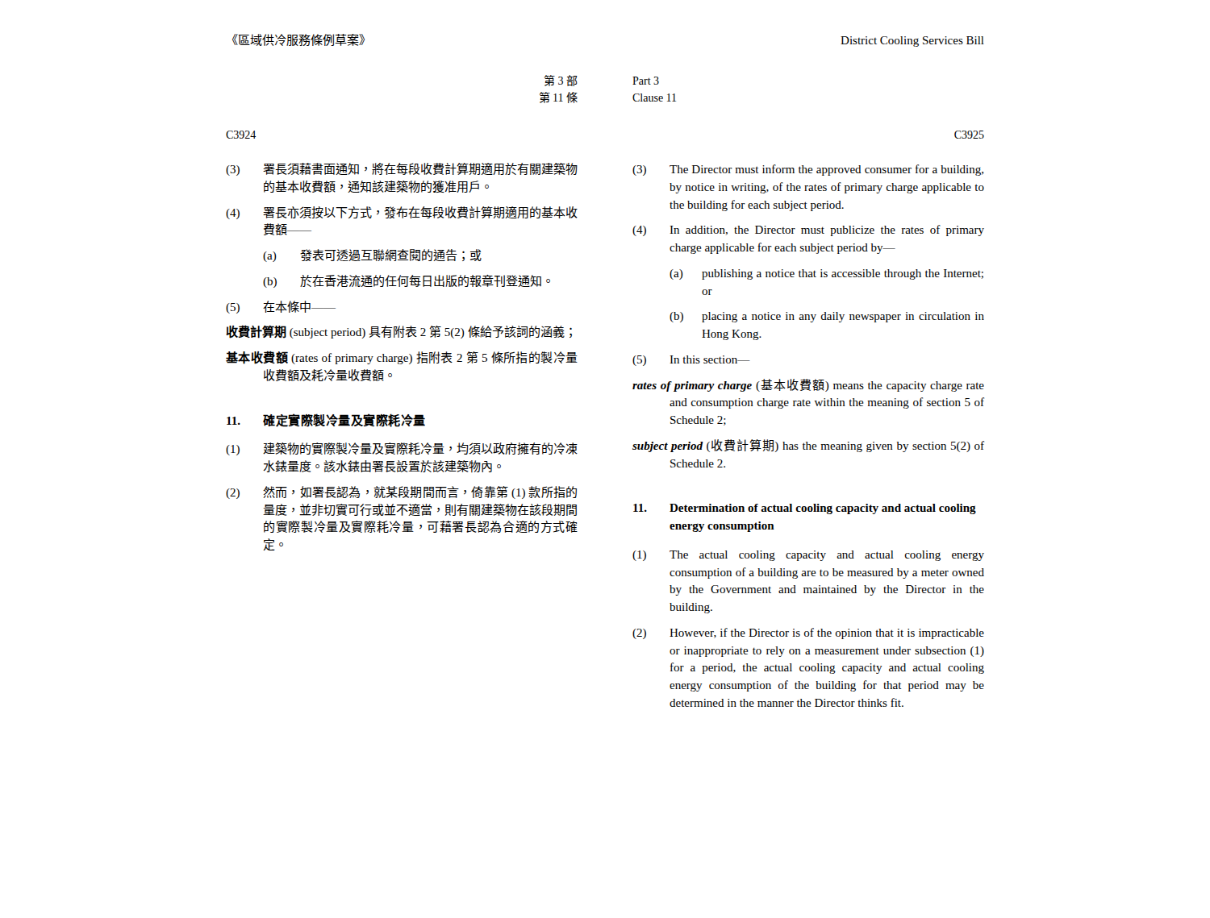《區域供冷服務條例草案》
District Cooling Services Bill
第 3 部 第 11 條
C3924
(3)
署長須藉書面通知，將在每段收費計算期適用於有關建築物的基本收費額，通知該建築物的獲准用戶。
(4)
署長亦須按以下方式，發布在每段收費計算期適用的基本收費額——
(a)
發表可透過互聯網查閱的通告；或
(b)
於在香港流通的任何每日出版的報章刊登通知。
(5)
在本條中——
收費計算期 (subject period) 具有附表 2 第 5(2) 條給予該詞的涵義；
基本收費額 (rates of primary charge) 指附表 2 第 5 條所指的製冷量收費額及耗冷量收費額。
11.
確定實際製冷量及實際耗冷量
(1)
建築物的實際製冷量及實際耗冷量，均須以政府擁有的冷凍水錶量度。該水錶由署長設置於該建築物內。
(2)
然而，如署長認為，就某段期間而言，倚靠第 (1) 款所指的量度，並非切實可行或並不適當，則有關建築物在該段期間的實際製冷量及實際耗冷量，可藉署長認為合適的方式確定。
Part 3 Clause 11
C3925
(3)
The Director must inform the approved consumer for a building, by notice in writing, of the rates of primary charge applicable to the building for each subject period.
(4)
In addition, the Director must publicize the rates of primary charge applicable for each subject period by—
(a)
publishing a notice that is accessible through the Internet; or
(b)
placing a notice in any daily newspaper in circulation in Hong Kong.
(5)
In this section—
rates of primary charge (基本收費額) means the capacity charge rate and consumption charge rate within the meaning of section 5 of Schedule 2;
subject period (收費計算期) has the meaning given by section 5(2) of Schedule 2.
11.
Determination of actual cooling capacity and actual cooling energy consumption
(1)
The actual cooling capacity and actual cooling energy consumption of a building are to be measured by a meter owned by the Government and maintained by the Director in the building.
(2)
However, if the Director is of the opinion that it is impracticable or inappropriate to rely on a measurement under subsection (1) for a period, the actual cooling capacity and actual cooling energy consumption of the building for that period may be determined in the manner the Director thinks fit.